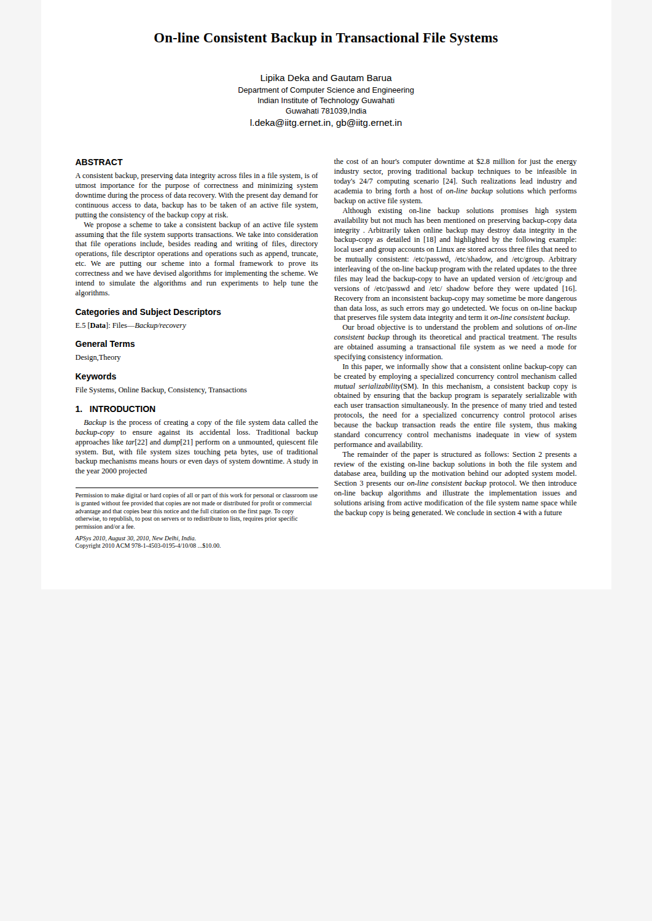On-line Consistent Backup in Transactional File Systems
Lipika Deka and Gautam Barua
Department of Computer Science and Engineering
Indian Institute of Technology Guwahati
Guwahati 781039,India
l.deka@iitg.ernet.in, gb@iitg.ernet.in
ABSTRACT
A consistent backup, preserving data integrity across files in a file system, is of utmost importance for the purpose of correctness and minimizing system downtime during the process of data recovery. With the present day demand for continuous access to data, backup has to be taken of an active file system, putting the consistency of the backup copy at risk.
We propose a scheme to take a consistent backup of an active file system assuming that the file system supports transactions. We take into consideration that file operations include, besides reading and writing of files, directory operations, file descriptor operations and operations such as append, truncate, etc. We are putting our scheme into a formal framework to prove its correctness and we have devised algorithms for implementing the scheme. We intend to simulate the algorithms and run experiments to help tune the algorithms.
Categories and Subject Descriptors
E.5 [Data]: Files—Backup/recovery
General Terms
Design,Theory
Keywords
File Systems, Online Backup, Consistency, Transactions
1. INTRODUCTION
Backup is the process of creating a copy of the file system data called the backup-copy to ensure against its accidental loss. Traditional backup approaches like tar[22] and dump[21] perform on a unmounted, quiescent file system. But, with file system sizes touching peta bytes, use of traditional backup mechanisms means hours or even days of system downtime. A study in the year 2000 projected
Permission to make digital or hard copies of all or part of this work for personal or classroom use is granted without fee provided that copies are not made or distributed for profit or commercial advantage and that copies bear this notice and the full citation on the first page. To copy otherwise, to republish, to post on servers or to redistribute to lists, requires prior specific permission and/or a fee.
APSys 2010, August 30, 2010, New Delhi, India.
Copyright 2010 ACM 978-1-4503-0195-4/10/08 ...$10.00.
the cost of an hour's computer downtime at $2.8 million for just the energy industry sector, proving traditional backup techniques to be infeasible in today's 24/7 computing scenario [24]. Such realizations lead industry and academia to bring forth a host of on-line backup solutions which performs backup on active file system.
Although existing on-line backup solutions promises high system availability but not much has been mentioned on preserving backup-copy data integrity . Arbitrarily taken online backup may destroy data integrity in the backup-copy as detailed in [18] and highlighted by the following example: local user and group accounts on Linux are stored across three files that need to be mutually consistent: /etc/passwd, /etc/shadow, and /etc/group. Arbitrary interleaving of the on-line backup program with the related updates to the three files may lead the backup-copy to have an updated version of /etc/group and versions of /etc/passwd and /etc/ shadow before they were updated [16]. Recovery from an inconsistent backup-copy may sometime be more dangerous than data loss, as such errors may go undetected. We focus on on-line backup that preserves file system data integrity and term it on-line consistent backup.
Our broad objective is to understand the problem and solutions of on-line consistent backup through its theoretical and practical treatment. The results are obtained assuming a transactional file system as we need a mode for specifying consistency information.
In this paper, we informally show that a consistent online backup-copy can be created by employing a specialized concurrency control mechanism called mutual serializability(SM). In this mechanism, a consistent backup copy is obtained by ensuring that the backup program is separately serializable with each user transaction simultaneously. In the presence of many tried and tested protocols, the need for a specialized concurrency control protocol arises because the backup transaction reads the entire file system, thus making standard concurrency control mechanisms inadequate in view of system performance and availability.
The remainder of the paper is structured as follows: Section 2 presents a review of the existing on-line backup solutions in both the file system and database area, building up the motivation behind our adopted system model. Section 3 presents our on-line consistent backup protocol. We then introduce on-line backup algorithms and illustrate the implementation issues and solutions arising from active modification of the file system name space while the backup copy is being generated. We conclude in section 4 with a future